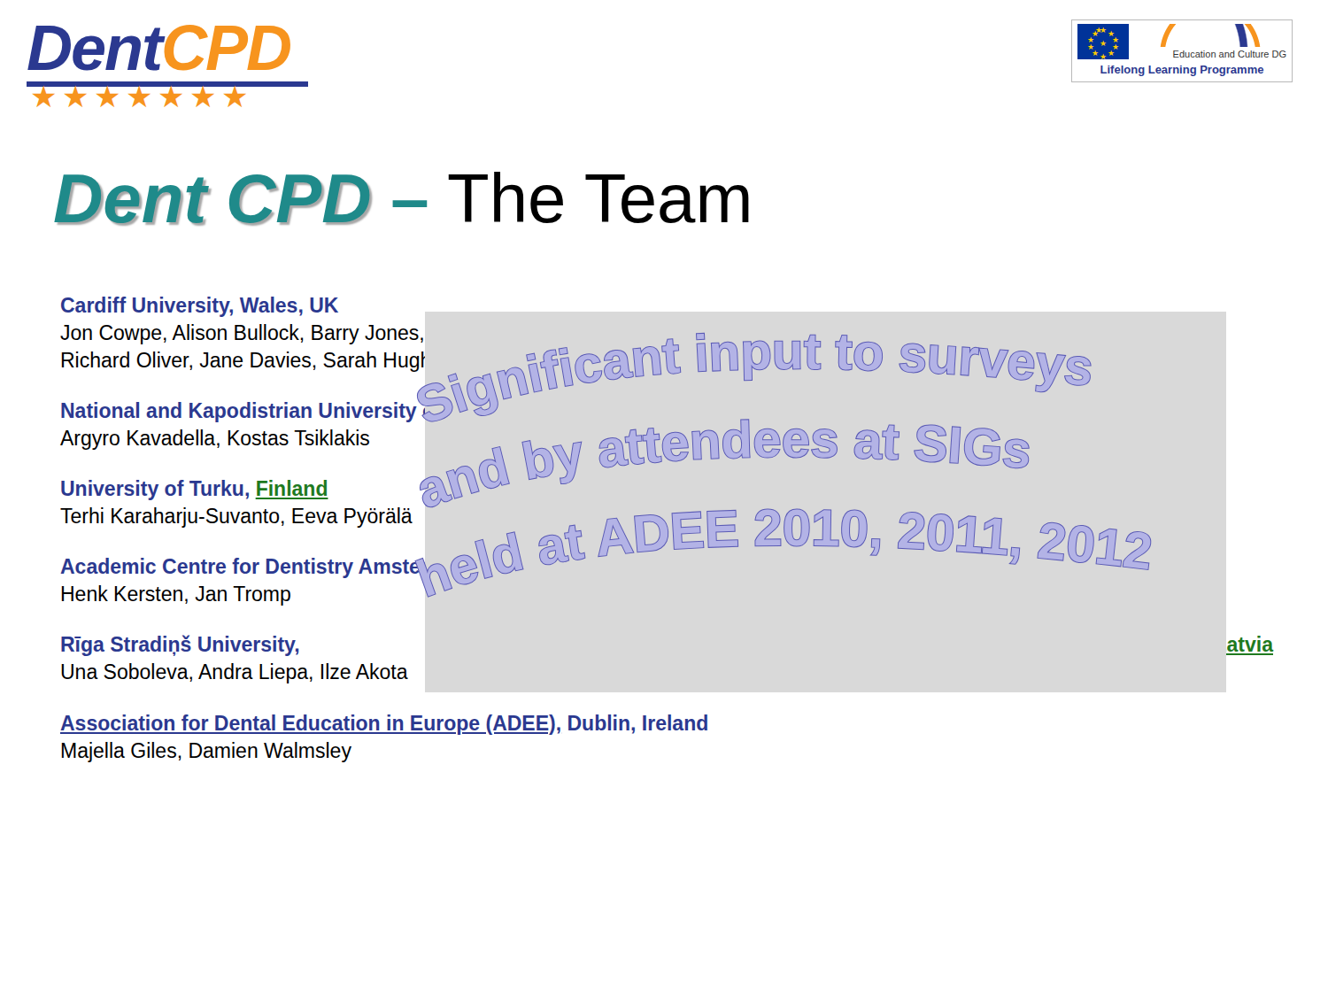Dent CPD
★★★★★★★
★★★★★★ ★★★★★★
Education and Culture DG
Lifelong Learning Programme
Dent CPD – The Team
Cardiff University, Wales, UK
Jon Cowpe, Alison Bullock, Barry Jones, Jonathan Bennett,
Richard Oliver, Jane Davies, Sarah Hughes
National and Kapodistrian University of Athens, Greece
Argyro Kavadella, Kostas Tsiklakis
University of Turku, Finland
Terhi Karaharju-Suvanto, Eeva Pyörälä
Academic Centre for Dentistry Amsterdam, The Netherlands
Henk Kersten, Jan Tromp
Rīga Stradiņš University, Latvia
Una Soboleva, Andra Liepa, Ilze Akota
Association for Dental Education in Europe (ADEE), Dublin, Ireland
Majella Giles, Damien Walmsley
Significant input to surveys and by attendees at SIGs held at ADEE 2010, 2011, 2012